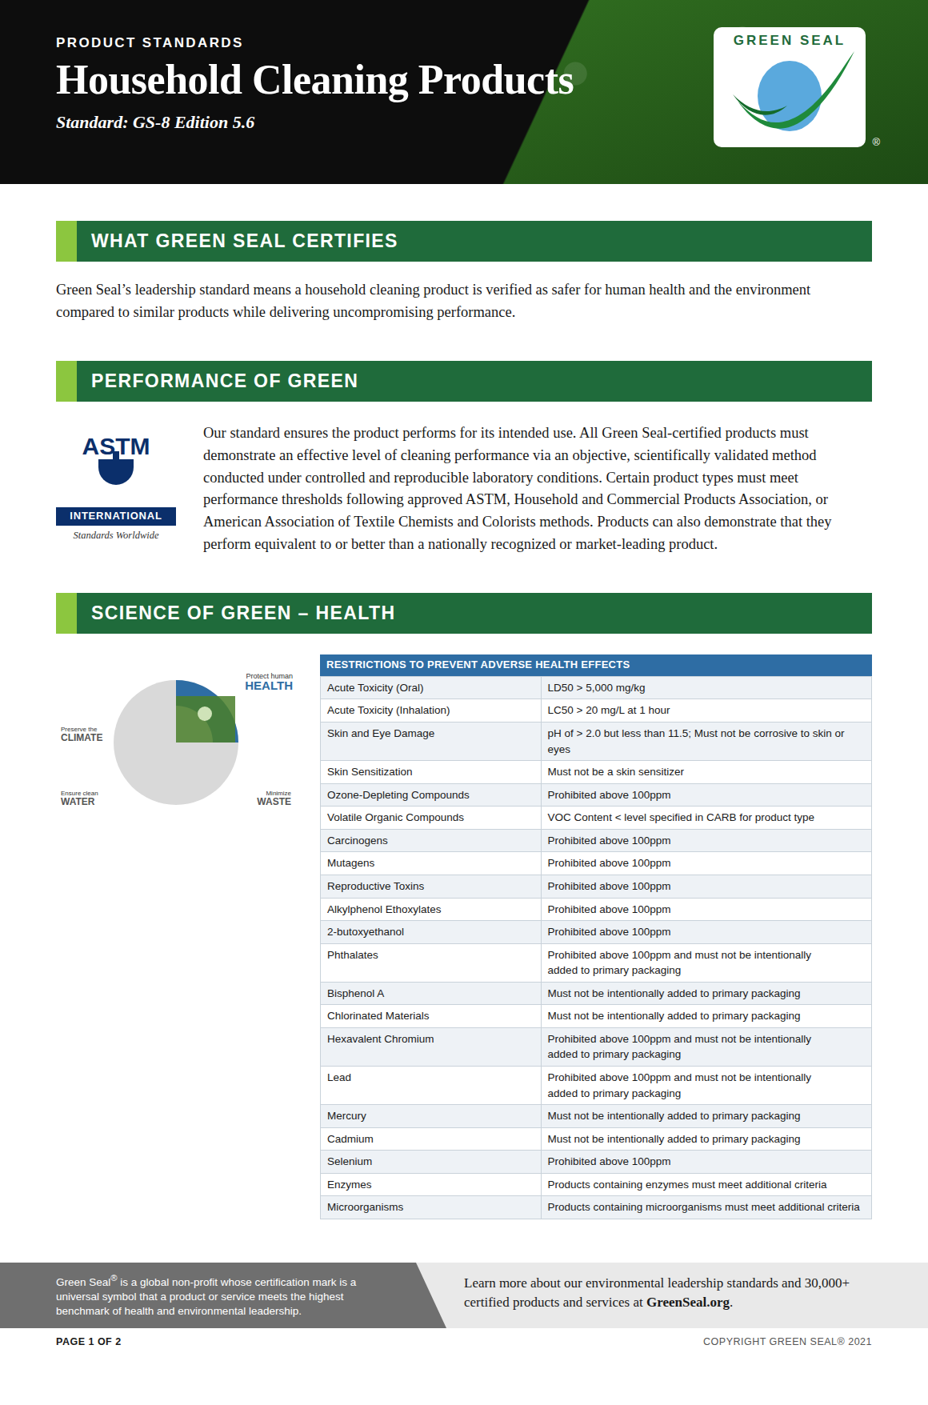Product Standards
Household Cleaning Products
Standard: GS-8 Edition 5.6
GREEN SEAL ®
What Green Seal Certifies
Green Seal’s leadership standard means a household cleaning product is verified as safer for human health and the environment compared to similar products while delivering uncompromising performance.
Performance of Green
ASTM
INTERNATIONAL
Standards Worldwide
Our standard ensures the product performs for its intended use. All Green Seal-certified products must demonstrate an effective level of cleaning performance via an objective, scientifically validated method conducted under controlled and reproducible laboratory conditions. Certain product types must meet performance thresholds following approved ASTM, Household and Commercial Products Association, or American Association of Textile Chemists and Colorists methods. Products can also demonstrate that they perform equivalent to or better than a nationally recognized or market-leading product.
Science of Green – Health
Protect human HEALTH Preserve the CLIMATE Ensure clean WATER Minimize WASTE
Restrictions to Prevent Adverse Health Effects
| Acute Toxicity (Oral) | LD50 > 5,000 mg/kg |
| Acute Toxicity (Inhalation) | LC50 > 20 mg/L at 1 hour |
| Skin and Eye Damage | pH of > 2.0 but less than 11.5; Must not be corrosive to skin or eyes |
| Skin Sensitization | Must not be a skin sensitizer |
| Ozone-Depleting Compounds | Prohibited above 100ppm |
| Volatile Organic Compounds | VOC Content < level specified in CARB for product type |
| Carcinogens | Prohibited above 100ppm |
| Mutagens | Prohibited above 100ppm |
| Reproductive Toxins | Prohibited above 100ppm |
| Alkylphenol Ethoxylates | Prohibited above 100ppm |
| 2-butoxyethanol | Prohibited above 100ppm |
| Phthalates | Prohibited above 100ppm and must not be intentionally added to primary packaging |
| Bisphenol A | Must not be intentionally added to primary packaging |
| Chlorinated Materials | Must not be intentionally added to primary packaging |
| Hexavalent Chromium | Prohibited above 100ppm and must not be intentionally added to primary packaging |
| Lead | Prohibited above 100ppm and must not be intentionally added to primary packaging |
| Mercury | Must not be intentionally added to primary packaging |
| Cadmium | Must not be intentionally added to primary packaging |
| Selenium | Prohibited above 100ppm |
| Enzymes | Products containing enzymes must meet additional criteria |
| Microorganisms | Products containing microorganisms must meet additional criteria |
Green Seal® is a global non-profit whose certification mark is a universal symbol that a product or service meets the highest benchmark of health and environmental leadership.
Learn more about our environmental leadership standards and 30,000+ certified products and services at GreenSeal.org.
PAGE 1 OF 2 COPYRIGHT GREEN SEAL® 2021